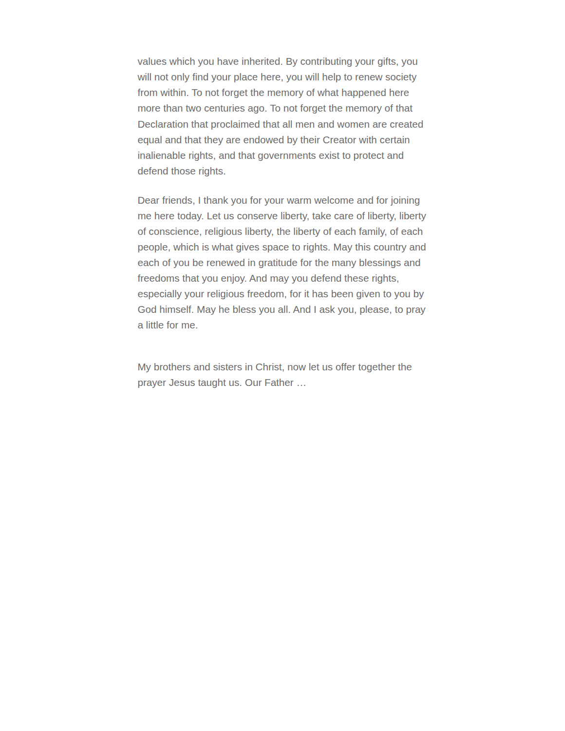values which you have inherited. By contributing your gifts, you will not only find your place here, you will help to renew society from within. To not forget the memory of what happened here more than two centuries ago. To not forget the memory of that Declaration that proclaimed that all men and women are created equal and that they are endowed by their Creator with certain inalienable rights, and that governments exist to protect and defend those rights.
Dear friends, I thank you for your warm welcome and for joining me here today. Let us conserve liberty, take care of liberty, liberty of conscience, religious liberty, the liberty of each family, of each people, which is what gives space to rights. May this country and each of you be renewed in gratitude for the many blessings and freedoms that you enjoy. And may you defend these rights, especially your religious freedom, for it has been given to you by God himself. May he bless you all. And I ask you, please, to pray a little for me.
My brothers and sisters in Christ, now let us offer together the prayer Jesus taught us. Our Father …